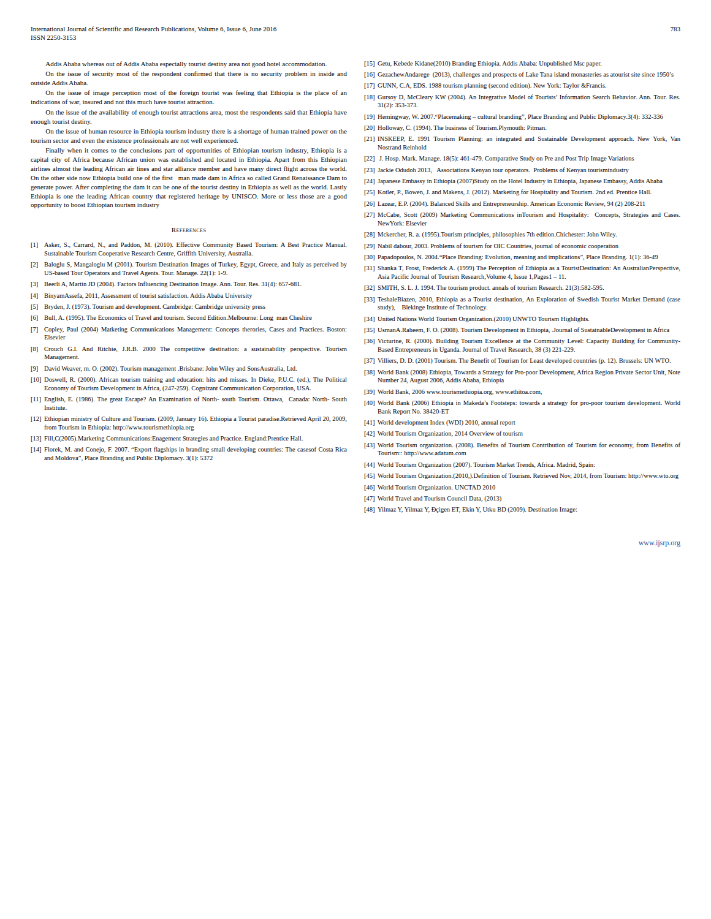International Journal of Scientific and Research Publications, Volume 6, Issue 6, June 2016
ISSN 2250-3153 783
Addis Ababa whereas out of Addis Ababa especially tourist destiny area not good hotel accommodation.
On the issue of security most of the respondent confirmed that there is no security problem in inside and outside Addis Ababa.
On the issue of image perception most of the foreign tourist was feeling that Ethiopia is the place of an indications of war, insured and not this much have tourist attraction.
On the issue of the availability of enough tourist attractions area, most the respondents said that Ethiopia have enough tourist destiny.
On the issue of human resource in Ethiopia tourism industry there is a shortage of human trained power on the tourism sector and even the existence professionals are not well experienced.
Finally when it comes to the conclusions part of opportunities of Ethiopian tourism industry, Ethiopia is a capital city of Africa because African union was established and located in Ethiopia. Apart from this Ethiopian airlines almost the leading African air lines and star alliance member and have many direct flight across the world. On the other side now Ethiopia build one of the first man made dam in Africa so called Grand Renaissance Dam to generate power. After completing the dam it can be one of the tourist destiny in Ethiopia as well as the world. Lastly Ethiopia is one the leading African country that registered heritage by UNISCO. More or less those are a good opportunity to boost Ethiopian tourism industry
References
[1] Asker, S., Carrard, N., and Paddon, M. (2010). Effective Community Based Tourism: A Best Practice Manual. Sustainable Tourism Cooperative Research Centre, Griffith University, Australia.
[2] Baloglu S, Mangaloglu M (2001). Tourism Destination Images of Turkey, Egypt, Greece, and Italy as perceived by US-based Tour Operators and Travel Agents. Tour. Manage. 22(1): 1-9.
[3] Beerli A, Martin JD (2004). Factors Influencing Destination Image. Ann. Tour. Res. 31(4): 657-681.
[4] BinyamAssefa, 2011, Assessment of tourist satisfaction. Addis Ababa University
[5] Bryden, J. (1973). Tourism and development. Cambridge: Cambridge university press
[6] Bull, A. (1995). The Economics of Travel and tourism. Second Edition.Melbourne: Long man Cheshire
[7] Copley, Paul (2004) Matketing Communications Management: Concepts therories, Cases and Practices. Boston: Elsevier
[8] Crouch G.I. And Ritchie, J.R.B. 2000 The competitive destination: a sustainability perspective. Tourism Management.
[9] David Weaver, m. O. (2002). Tourism management .Brisbane: John Wiley and SonsAustralia, Ltd.
[10] Doswell, R. (2000). African tourism training and education: hits and misses. In Dieke, P.U.C. (ed.), The Political Economy of Tourism Development in Africa, (247-259). Cognizant Communication Corporation, USA.
[11] English, E. (1986). The great Escape? An Examination of North- south Tourism. Ottawa, Canada: North- South Institute.
[12] Ethiopian ministry of Culture and Tourism. (2009, January 16). Ethiopia a Tourist paradise.Retrieved April 20, 2009, from Tourism in Ethiopia: http://www.tourismethiopia.org
[13] Fill,C(2005).Marketing Communications:Enagement Strategies and Practice. England:Prentice Hall.
[14] Florek, M. and Conejo, F. 2007. “Export flagships in branding small developing countries: The casesof Costa Rica and Moldova”, Place Branding and Public Diplomacy. 3(1): 5372
[15] Getu, Kebede Kidane(2010) Branding Ethiopia. Addis Ababa: Unpublished Msc paper.
[16] GezachewAndarege (2013), challenges and prospects of Lake Tana island monasteries as atourist site since 1950’s
[17] GUNN, C.A, EDS. 1988 tourism planning (second edition). New York: Taylor &Francis.
[18] Gursoy D, McCleary KW (2004). An Integrative Model of Tourists’ Information Search Behavior. Ann. Tour. Res. 31(2): 353-373.
[19] Hemingway, W. 2007.“Placemaking – cultural branding”, Place Branding and Public Diplomacy.3(4): 332-336
[20] Holloway, C. (1994). The business of Tourism.Plymouth: Pitman.
[21] INSKEEP, E. 1991 Tourism Planning: an integrated and Sustainable Development approach. New York, Van Nostrand Reinhold
[22] J. Hosp. Mark. Manage. 18(5): 461-479. Comparative Study on Pre and Post Trip Image Variations
[23] Jackie Odudoh 2013, Associations Kenyan tour operators. Problems of Kenyan tourismindustry
[24] Japanese Embassy in Ethiopia (2007)Study on the Hotel Industry in Ethiopia, Japanese Embassy, Addis Ababa
[25] Kotler, P., Bowen, J. and Makens, J. (2012). Marketing for Hospitality and Tourism. 2nd ed. Prentice Hall.
[26] Lazear, E.P. (2004). Balanced Skills and Entrepreneurship. American Economic Review, 94 (2) 208-211
[27] McCabe, Scott (2009) Marketing Communications inTourism and Hospitality: Concepts, Strategies and Cases. NewYork: Elsevier
[28] Mckercher, R. a. (1995).Tourism principles, philosophies 7th edition.Chichester: John Wiley.
[29] Nabil dabour, 2003. Problems of tourism for OIC Countries, journal of economic cooperation
[30] Papadopoulos, N. 2004.“Place Branding: Evolution, meaning and implications”, Place Branding. 1(1): 36-49
[31] Shanka T, Frost, Frederick A. (1999) The Perception of Ethiopia as a TouristDestination: An AustralianPerspective, Asia Pacific Journal of Tourism Research,Volume 4, Issue 1,Pages1 – 11.
[32] SMITH, S. L. J. 1994. The tourism product. annals of tourism Research. 21(3):582-595.
[33] TeshaleBiazen, 2010, Ethiopia as a Tourist destination, An Exploration of Swedish Tourist Market Demand (case study), Blekinge Institute of Technology.
[34] United Nations World Tourism Organization.(2010) UNWTO Tourism Highlights.
[35] UsmanA.Raheem, F. O. (2008). Tourism Development in Ethiopia, .Journal of SustainableDevelopment in Africa
[36] Victurine, R. (2000). Building Tourism Excellence at the Community Level: Capacity Building for Community-Based Entrepreneurs in Uganda. Journal of Travel Research, 38 (3) 221-229.
[37] Villiers, D. D. (2001) Tourism. The Benefit of Tourism for Least developed countries (p. 12). Brussels: UN WTO.
[38] World Bank (2008) Ethiopia, Towards a Strategy for Pro-poor Development, Africa Region Private Sector Unit, Note Number 24, August 2006, Addis Ababa, Ethiopia
[39] World Bank, 2006 www.tourismethiopia.org, www.ethitoa.com,
[40] World Bank (2006) Ethiopia in Makeda’s Footsteps: towards a strategy for pro-poor tourism development. World Bank Report No. 38420-ET
[41] World development Index (WDI) 2010, annual report
[42] World Tourism Organization, 2014 Overview of tourism
[43] World Tourism organization. (2008). Benefits of Tourism Contribution of Tourism for economy, from Benefits of Tourism:: http://www.adatum.com
[44] World Tourism Organization (2007). Tourism Market Trends, Africa. Madrid, Spain:
[45] World Tourism Organization.(2010,).Definition of Tourism. Retrieved Nov, 2014, from Tourism: http://www.wto.org
[46] World Tourism Organization. UNCTAD 2010
[47] World Travel and Tourism Council Data, (2013)
[48] Yilmaz Y, Yilmaz Y, Đçigen ET, Ekin Y, Utku BD (2009). Destination Image:
www.ijsrp.org